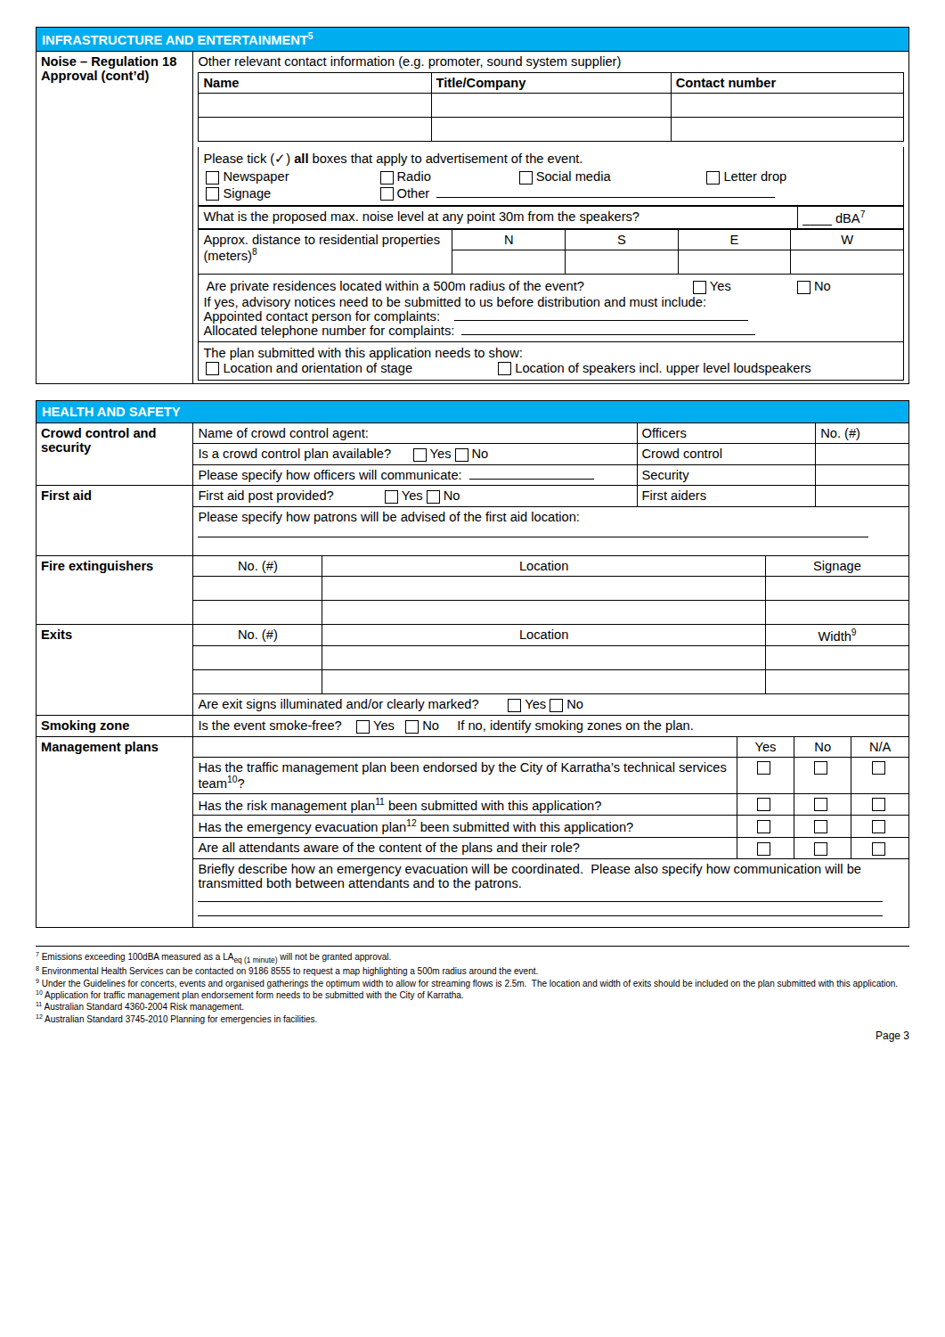| INFRASTRUCTURE AND ENTERTAINMENT 5 |
| Noise – Regulation 18 Approval (cont’d) | Other relevant contact information (e.g. promoter, sound system supplier) / Name / Title/Company / Contact number / / --- / --- / --- / Please tick (✓) all boxes that apply to advertisement of the event. / Newspaper / Radio / Social media / Letter drop / / Signage / Other / / What is the proposed max. noise level at any point 30m from the speakers? / ____ dBA 7 / / Approx. distance to residential properties (meters) 8 / N / S / E / W / / Are private residences located within a 500m radius of the event? / Yes / No / If yes, advisory notices need to be submitted to us before distribution and must include: Appointed contact person for complaints: Allocated telephone number for complaints: The plan submitted with this application needs to show: / Location and orientation of stage / Location of speakers incl. upper level loudspeakers / |
| HEALTH AND SAFETY |
| Crowd control and security | / Name of crowd control agent: / Officers / No. (#) / / Is a crowd control plan available? Yes No / Crowd control / / / Please specify how officers will communicate: / Security / / |
| First aid | / First aid post provided? Yes No / First aiders / / / Please specify how patrons will be advised of the first aid location: / |
| Fire extinguishers | / No. (#) / Location / Signage / |
| Exits | / No. (#) / Location / Width 9 / / Are exit signs illuminated and/or clearly marked? Yes No / |
| Smoking zone | Is the event smoke-free? Yes No If no, identify smoking zones on the plan. |
| Management plans | / / Yes / No / N/A / / Has the traffic management plan been endorsed by the City of Karratha’s technical services team 10 ? / / / / / Has the risk management plan 11 been submitted with this application? / / / / / Has the emergency evacuation plan 12 been submitted with this application? / / / / / Are all attendants aware of the content of the plans and their role? / / / / / Briefly describe how an emergency evacuation will be coordinated. Please also specify how communication will be transmitted both between attendants and to the patrons. / |
7 Emissions exceeding 100dBA measured as a LAeq (1 minute) will not be granted approval.
8 Environmental Health Services can be contacted on 9186 8555 to request a map highlighting a 500m radius around the event.
9 Under the Guidelines for concerts, events and organised gatherings the optimum width to allow for streaming flows is 2.5m. The location and width of exits should be included on the plan submitted with this application.
10 Application for traffic management plan endorsement form needs to be submitted with the City of Karratha.
11 Australian Standard 4360-2004 Risk management.
12 Australian Standard 3745-2010 Planning for emergencies in facilities.
Page 3